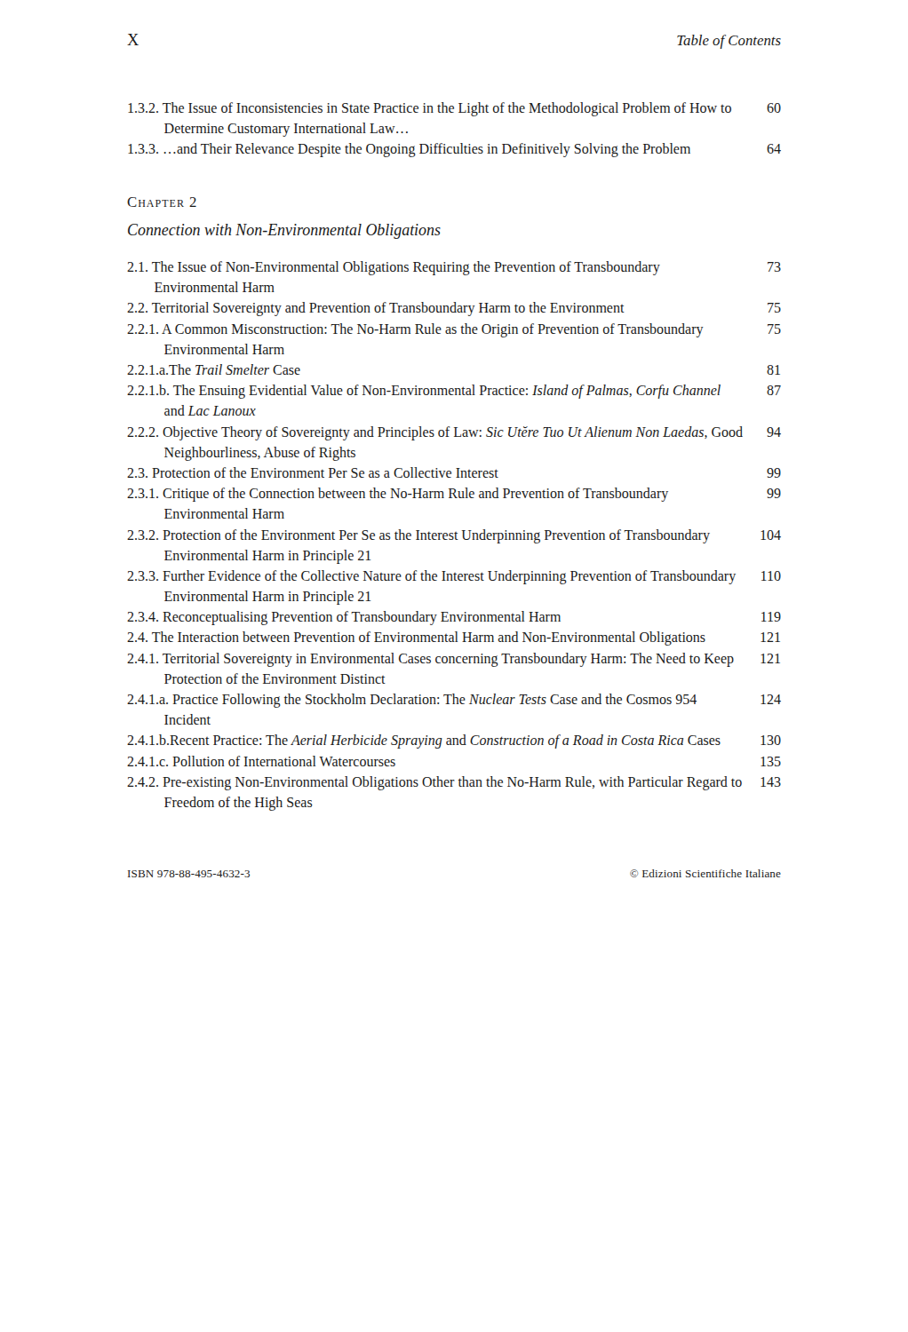X
Table of Contents
1.3.2. The Issue of Inconsistencies in State Practice in the Light of the Methodological Problem of How to Determine Customary International Law…
60
1.3.3. …and Their Relevance Despite the Ongoing Difficulties in Definitively Solving the Problem
64
Chapter 2
Connection with Non-Environmental Obligations
2.1. The Issue of Non-Environmental Obligations Requiring the Prevention of Transboundary Environmental Harm
73
2.2. Territorial Sovereignty and Prevention of Transboundary Harm to the Environment
75
2.2.1. A Common Misconstruction: The No-Harm Rule as the Origin of Prevention of Transboundary Environmental Harm
75
2.2.1.a.The Trail Smelter Case
81
2.2.1.b. The Ensuing Evidential Value of Non-Environmental Practice: Island of Palmas, Corfu Channel and Lac Lanoux
87
2.2.2. Objective Theory of Sovereignty and Principles of Law: Sic Utĕre Tuo Ut Alienum Non Laedas, Good Neighbourliness, Abuse of Rights
94
2.3. Protection of the Environment Per Se as a Collective Interest
99
2.3.1. Critique of the Connection between the No-Harm Rule and Prevention of Transboundary Environmental Harm
99
2.3.2. Protection of the Environment Per Se as the Interest Underpinning Prevention of Transboundary Environmental Harm in Principle 21
104
2.3.3. Further Evidence of the Collective Nature of the Interest Underpinning Prevention of Transboundary Environmental Harm in Principle 21
110
2.3.4. Reconceptualising Prevention of Transboundary Environmental Harm
119
2.4. The Interaction between Prevention of Environmental Harm and Non-Environmental Obligations
121
2.4.1. Territorial Sovereignty in Environmental Cases concerning Transboundary Harm: The Need to Keep Protection of the Environment Distinct
121
2.4.1.a. Practice Following the Stockholm Declaration: The Nuclear Tests Case and the Cosmos 954 Incident
124
2.4.1.b.Recent Practice: The Aerial Herbicide Spraying and Construction of a Road in Costa Rica Cases
130
2.4.1.c. Pollution of International Watercourses
135
2.4.2. Pre-existing Non-Environmental Obligations Other than the No-Harm Rule, with Particular Regard to Freedom of the High Seas
143
ISBN 978-88-495-4632-3
© Edizioni Scientifiche Italiane